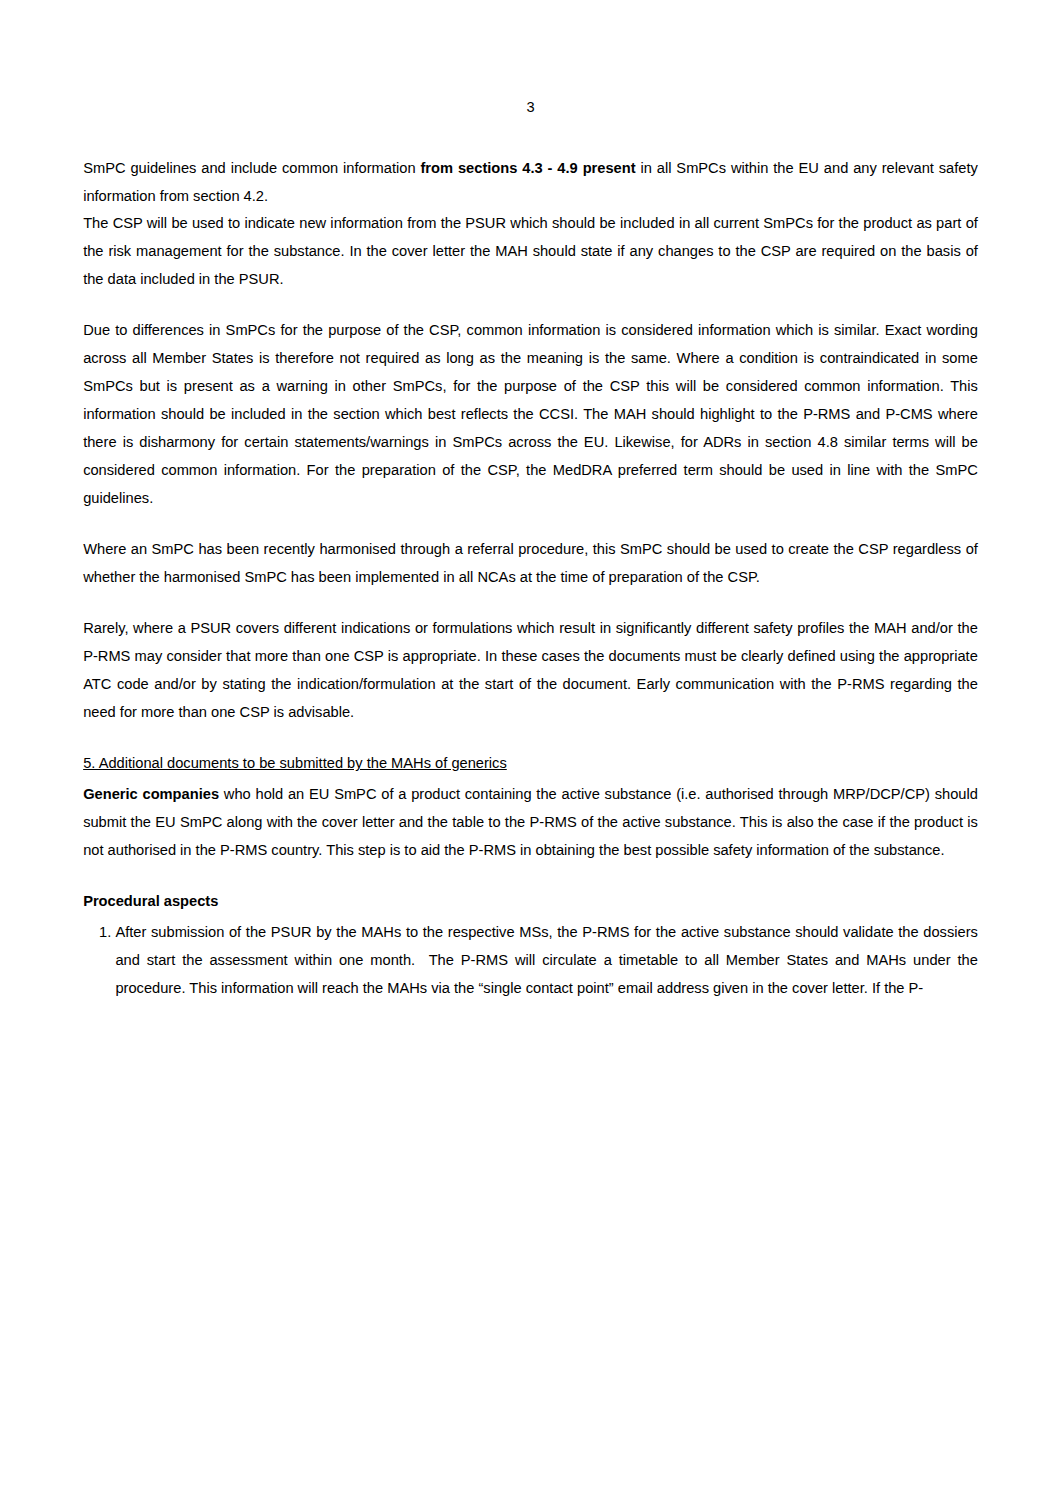3
SmPC guidelines and include common information from sections 4.3 - 4.9 present in all SmPCs within the EU and any relevant safety information from section 4.2.
The CSP will be used to indicate new information from the PSUR which should be included in all current SmPCs for the product as part of the risk management for the substance. In the cover letter the MAH should state if any changes to the CSP are required on the basis of the data included in the PSUR.
Due to differences in SmPCs for the purpose of the CSP, common information is considered information which is similar. Exact wording across all Member States is therefore not required as long as the meaning is the same. Where a condition is contraindicated in some SmPCs but is present as a warning in other SmPCs, for the purpose of the CSP this will be considered common information. This information should be included in the section which best reflects the CCSI. The MAH should highlight to the P-RMS and P-CMS where there is disharmony for certain statements/warnings in SmPCs across the EU. Likewise, for ADRs in section 4.8 similar terms will be considered common information. For the preparation of the CSP, the MedDRA preferred term should be used in line with the SmPC guidelines.
Where an SmPC has been recently harmonised through a referral procedure, this SmPC should be used to create the CSP regardless of whether the harmonised SmPC has been implemented in all NCAs at the time of preparation of the CSP.
Rarely, where a PSUR covers different indications or formulations which result in significantly different safety profiles the MAH and/or the P-RMS may consider that more than one CSP is appropriate. In these cases the documents must be clearly defined using the appropriate ATC code and/or by stating the indication/formulation at the start of the document. Early communication with the P-RMS regarding the need for more than one CSP is advisable.
5. Additional documents to be submitted by the MAHs of generics
Generic companies who hold an EU SmPC of a product containing the active substance (i.e. authorised through MRP/DCP/CP) should submit the EU SmPC along with the cover letter and the table to the P-RMS of the active substance. This is also the case if the product is not authorised in the P-RMS country. This step is to aid the P-RMS in obtaining the best possible safety information of the substance.
Procedural aspects
After submission of the PSUR by the MAHs to the respective MSs, the P-RMS for the active substance should validate the dossiers and start the assessment within one month. The P-RMS will circulate a timetable to all Member States and MAHs under the procedure. This information will reach the MAHs via the “single contact point” email address given in the cover letter. If the P-